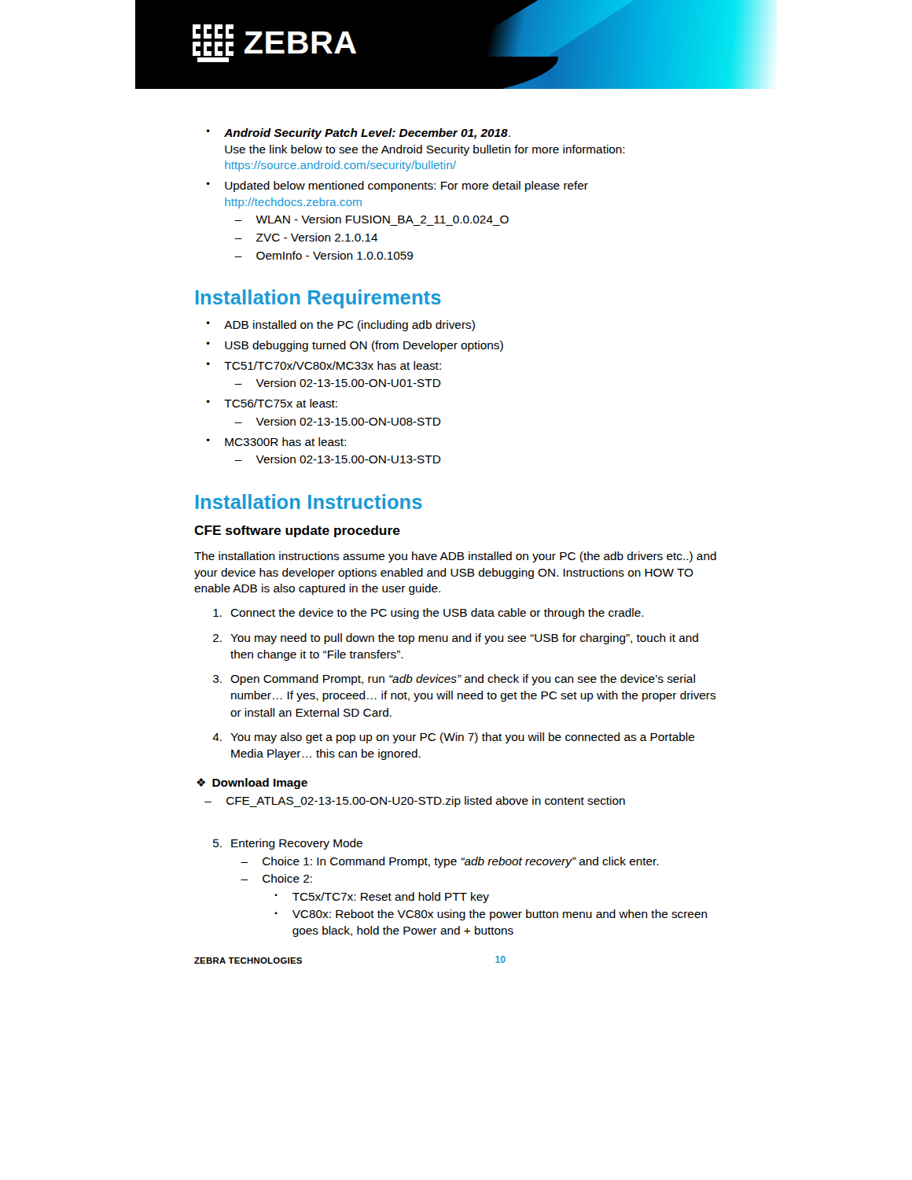ZEBRA
Android Security Patch Level: December 01, 2018.
Use the link below to see the Android Security bulletin for more information:
https://source.android.com/security/bulletin/
Updated below mentioned components: For more detail please refer http://techdocs.zebra.com
WLAN - Version FUSION_BA_2_11_0.0.024_O
ZVC - Version 2.1.0.14
OemInfo - Version 1.0.0.1059
Installation Requirements
ADB installed on the PC (including adb drivers)
USB debugging turned ON (from Developer options)
TC51/TC70x/VC80x/MC33x has at least:
Version 02-13-15.00-ON-U01-STD
TC56/TC75x at least:
Version 02-13-15.00-ON-U08-STD
MC3300R has at least:
Version 02-13-15.00-ON-U13-STD
Installation Instructions
CFE software update procedure
The installation instructions assume you have ADB installed on your PC (the adb drivers etc..) and your device has developer options enabled and USB debugging ON. Instructions on HOW TO enable ADB is also captured in the user guide.
Connect the device to the PC using the USB data cable or through the cradle.
You may need to pull down the top menu and if you see “USB for charging”, touch it and then change it to “File transfers”.
Open Command Prompt, run “adb devices” and check if you can see the device’s serial number… If yes, proceed… if not, you will need to get the PC set up with the proper drivers or install an External SD Card.
You may also get a pop up on your PC (Win 7) that you will be connected as a Portable Media Player… this can be ignored.
Download Image
CFE_ATLAS_02-13-15.00-ON-U20-STD.zip listed above in content section
Entering Recovery Mode
Choice 1: In Command Prompt, type “adb reboot recovery” and click enter.
Choice 2:
TC5x/TC7x: Reset and hold PTT key
VC80x: Reboot the VC80x using the power button menu and when the screen goes black, hold the Power and + buttons
ZEBRA TECHNOLOGIES 10